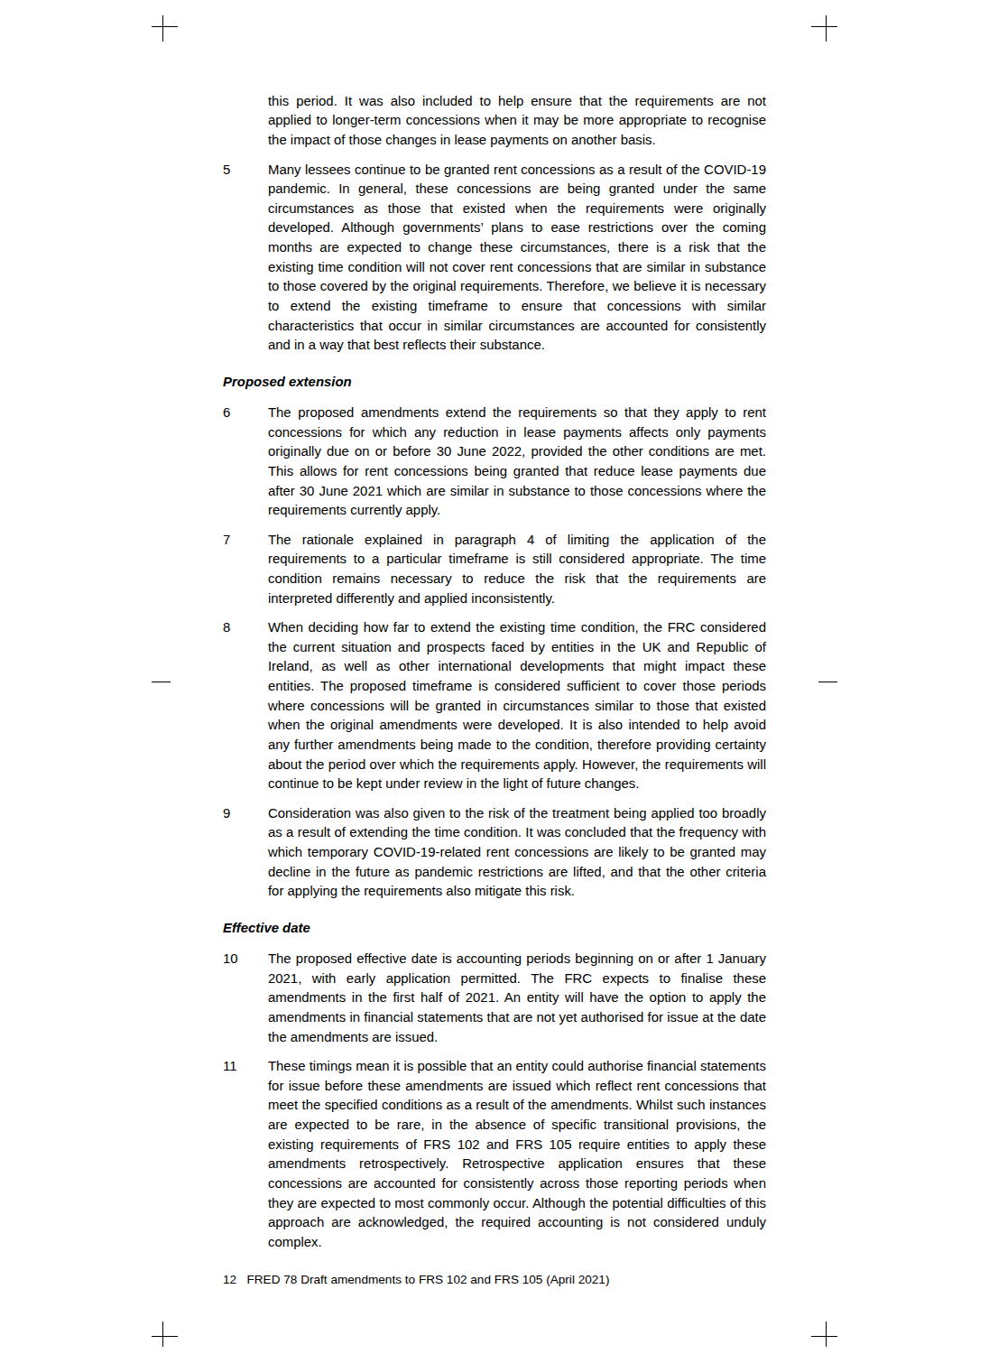this period. It was also included to help ensure that the requirements are not applied to longer-term concessions when it may be more appropriate to recognise the impact of those changes in lease payments on another basis.
5
Many lessees continue to be granted rent concessions as a result of the COVID-19 pandemic. In general, these concessions are being granted under the same circumstances as those that existed when the requirements were originally developed. Although governments’ plans to ease restrictions over the coming months are expected to change these circumstances, there is a risk that the existing time condition will not cover rent concessions that are similar in substance to those covered by the original requirements. Therefore, we believe it is necessary to extend the existing timeframe to ensure that concessions with similar characteristics that occur in similar circumstances are accounted for consistently and in a way that best reflects their substance.
Proposed extension
6
The proposed amendments extend the requirements so that they apply to rent concessions for which any reduction in lease payments affects only payments originally due on or before 30 June 2022, provided the other conditions are met. This allows for rent concessions being granted that reduce lease payments due after 30 June 2021 which are similar in substance to those concessions where the requirements currently apply.
7
The rationale explained in paragraph 4 of limiting the application of the requirements to a particular timeframe is still considered appropriate. The time condition remains necessary to reduce the risk that the requirements are interpreted differently and applied inconsistently.
8
When deciding how far to extend the existing time condition, the FRC considered the current situation and prospects faced by entities in the UK and Republic of Ireland, as well as other international developments that might impact these entities. The proposed timeframe is considered sufficient to cover those periods where concessions will be granted in circumstances similar to those that existed when the original amendments were developed. It is also intended to help avoid any further amendments being made to the condition, therefore providing certainty about the period over which the requirements apply. However, the requirements will continue to be kept under review in the light of future changes.
9
Consideration was also given to the risk of the treatment being applied too broadly as a result of extending the time condition. It was concluded that the frequency with which temporary COVID-19-related rent concessions are likely to be granted may decline in the future as pandemic restrictions are lifted, and that the other criteria for applying the requirements also mitigate this risk.
Effective date
10
The proposed effective date is accounting periods beginning on or after 1 January 2021, with early application permitted. The FRC expects to finalise these amendments in the first half of 2021. An entity will have the option to apply the amendments in financial statements that are not yet authorised for issue at the date the amendments are issued.
11
These timings mean it is possible that an entity could authorise financial statements for issue before these amendments are issued which reflect rent concessions that meet the specified conditions as a result of the amendments. Whilst such instances are expected to be rare, in the absence of specific transitional provisions, the existing requirements of FRS 102 and FRS 105 require entities to apply these amendments retrospectively. Retrospective application ensures that these concessions are accounted for consistently across those reporting periods when they are expected to most commonly occur. Although the potential difficulties of this approach are acknowledged, the required accounting is not considered unduly complex.
12 FRED 78 Draft amendments to FRS 102 and FRS 105 (April 2021)